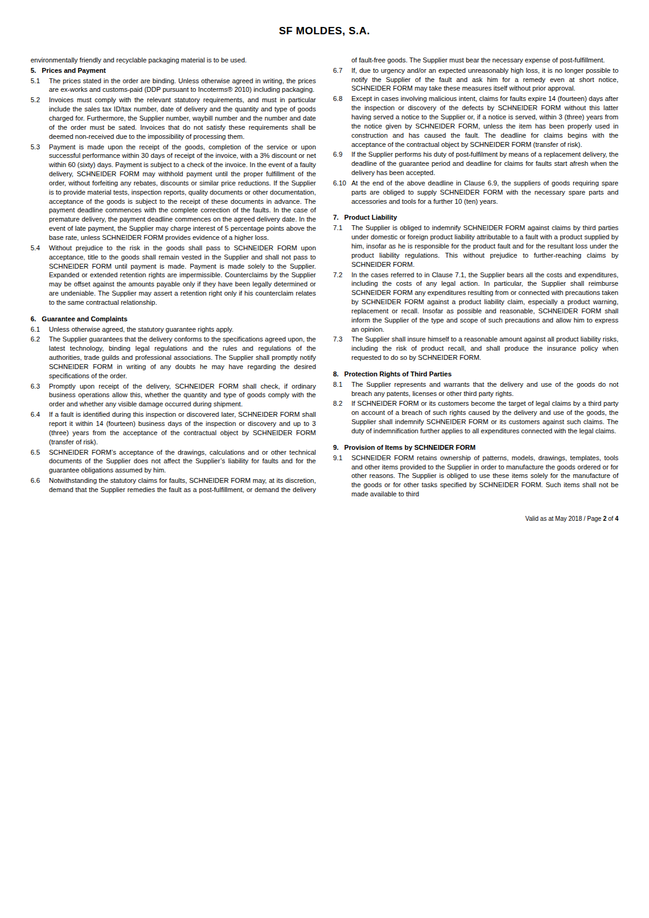SF MOLDES, S.A.
environmentally friendly and recyclable packaging material is to be used.
5. Prices and Payment
5.1
The prices stated in the order are binding. Unless otherwise agreed in writing, the prices are ex-works and customs-paid (DDP pursuant to Incoterms® 2010) including packaging.
5.2
Invoices must comply with the relevant statutory requirements, and must in particular include the sales tax ID/tax number, date of delivery and the quantity and type of goods charged for. Furthermore, the Supplier number, waybill number and the number and date of the order must be sated. Invoices that do not satisfy these requirements shall be deemed non-received due to the impossibility of processing them.
5.3
Payment is made upon the receipt of the goods, completion of the service or upon successful performance within 30 days of receipt of the invoice, with a 3% discount or net within 60 (sixty) days. Payment is subject to a check of the invoice. In the event of a faulty delivery, SCHNEIDER FORM may withhold payment until the proper fulfillment of the order, without forfeiting any rebates, discounts or similar price reductions. If the Supplier is to provide material tests, inspection reports, quality documents or other documentation, acceptance of the goods is subject to the receipt of these documents in advance. The payment deadline commences with the complete correction of the faults. In the case of premature delivery, the payment deadline commences on the agreed delivery date. In the event of late payment, the Supplier may charge interest of 5 percentage points above the base rate, unless SCHNEIDER FORM provides evidence of a higher loss.
5.4
Without prejudice to the risk in the goods shall pass to SCHNEIDER FORM upon acceptance, title to the goods shall remain vested in the Supplier and shall not pass to SCHNEIDER FORM until payment is made. Payment is made solely to the Supplier. Expanded or extended retention rights are impermissible. Counterclaims by the Supplier may be offset against the amounts payable only if they have been legally determined or are undeniable. The Supplier may assert a retention right only if his counterclaim relates to the same contractual relationship.
6. Guarantee and Complaints
6.1
Unless otherwise agreed, the statutory guarantee rights apply.
6.2
The Supplier guarantees that the delivery conforms to the specifications agreed upon, the latest technology, binding legal regulations and the rules and regulations of the authorities, trade guilds and professional associations. The Supplier shall promptly notify SCHNEIDER FORM in writing of any doubts he may have regarding the desired specifications of the order.
6.3
Promptly upon receipt of the delivery, SCHNEIDER FORM shall check, if ordinary business operations allow this, whether the quantity and type of goods comply with the order and whether any visible damage occurred during shipment.
6.4
If a fault is identified during this inspection or discovered later, SCHNEIDER FORM shall report it within 14 (fourteen) business days of the inspection or discovery and up to 3 (three) years from the acceptance of the contractual object by SCHNEIDER FORM (transfer of risk).
6.5
SCHNEIDER FORM’s acceptance of the drawings, calculations and or other technical documents of the Supplier does not affect the Supplier’s liability for faults and for the guarantee obligations assumed by him.
6.6
Notwithstanding the statutory claims for faults, SCHNEIDER FORM may, at its discretion, demand that the Supplier remedies the fault as a post-fulfillment, or demand the delivery of fault-free goods. The Supplier must bear the necessary expense of post-fulfillment.
6.7
If, due to urgency and/or an expected unreasonably high loss, it is no longer possible to notify the Supplier of the fault and ask him for a remedy even at short notice, SCHNEIDER FORM may take these measures itself without prior approval.
6.8
Except in cases involving malicious intent, claims for faults expire 14 (fourteen) days after the inspection or discovery of the defects by SCHNEIDER FORM without this latter having served a notice to the Supplier or, if a notice is served, within 3 (three) years from the notice given by SCHNEIDER FORM, unless the item has been properly used in construction and has caused the fault. The deadline for claims begins with the acceptance of the contractual object by SCHNEIDER FORM (transfer of risk).
6.9
If the Supplier performs his duty of post-fulfilment by means of a replacement delivery, the deadline of the guarantee period and deadline for claims for faults start afresh when the delivery has been accepted.
6.10
At the end of the above deadline in Clause 6.9, the suppliers of goods requiring spare parts are obliged to supply SCHNEIDER FORM with the necessary spare parts and accessories and tools for a further 10 (ten) years.
7. Product Liability
7.1
The Supplier is obliged to indemnify SCHNEIDER FORM against claims by third parties under domestic or foreign product liability attributable to a fault with a product supplied by him, insofar as he is responsible for the product fault and for the resultant loss under the product liability regulations. This without prejudice to further-reaching claims by SCHNEIDER FORM.
7.2
In the cases referred to in Clause 7.1, the Supplier bears all the costs and expenditures, including the costs of any legal action. In particular, the Supplier shall reimburse SCHNEIDER FORM any expenditures resulting from or connected with precautions taken by SCHNEIDER FORM against a product liability claim, especially a product warning, replacement or recall. Insofar as possible and reasonable, SCHNEIDER FORM shall inform the Supplier of the type and scope of such precautions and allow him to express an opinion.
7.3
The Supplier shall insure himself to a reasonable amount against all product liability risks, including the risk of product recall, and shall produce the insurance policy when requested to do so by SCHNEIDER FORM.
8. Protection Rights of Third Parties
8.1
The Supplier represents and warrants that the delivery and use of the goods do not breach any patents, licenses or other third party rights.
8.2
If SCHNEIDER FORM or its customers become the target of legal claims by a third party on account of a breach of such rights caused by the delivery and use of the goods, the Supplier shall indemnify SCHNEIDER FORM or its customers against such claims. The duty of indemnification further applies to all expenditures connected with the legal claims.
9. Provision of Items by SCHNEIDER FORM
9.1
SCHNEIDER FORM retains ownership of patterns, models, drawings, templates, tools and other items provided to the Supplier in order to manufacture the goods ordered or for other reasons. The Supplier is obliged to use these items solely for the manufacture of the goods or for other tasks specified by SCHNEIDER FORM. Such items shall not be made available to third
Valid as at May 2018 / Page 2 of 4